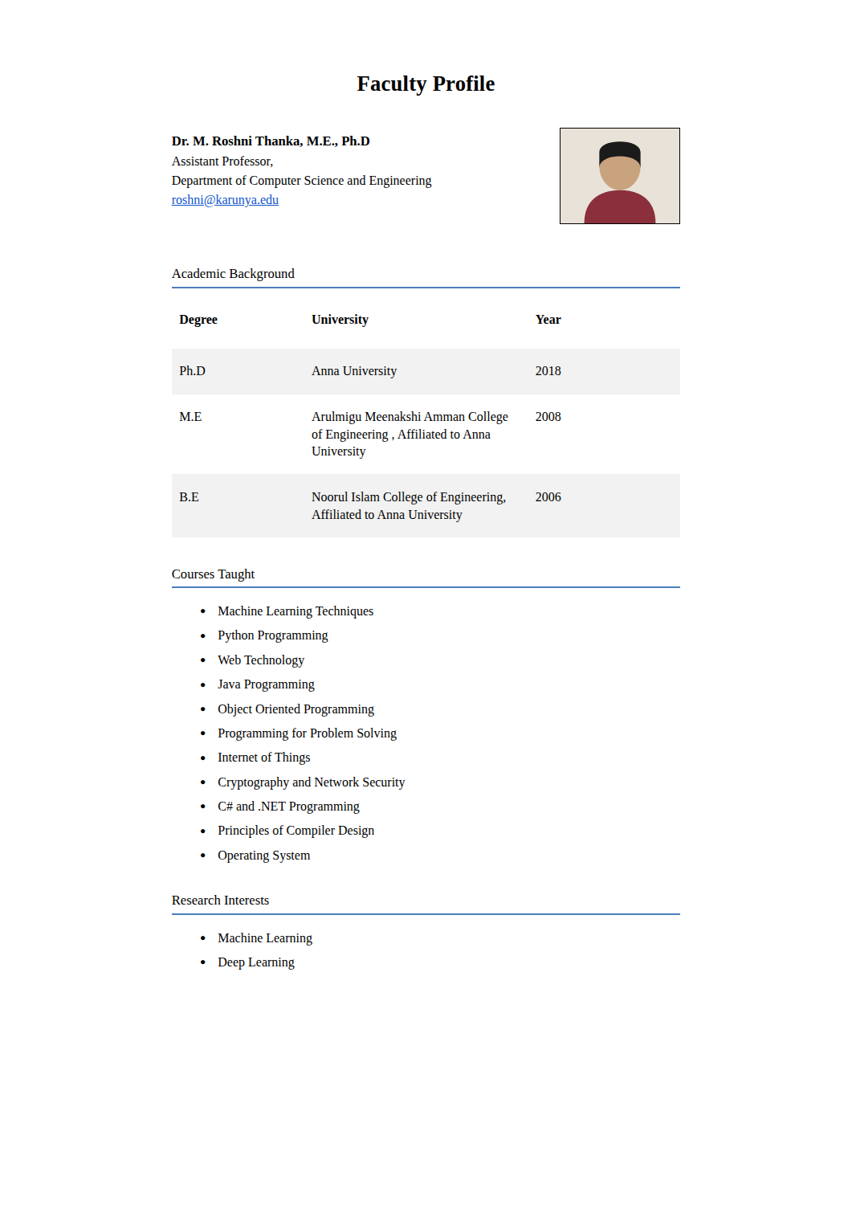Faculty Profile
Dr. M. Roshni Thanka, M.E., Ph.D
Assistant Professor,
Department of Computer Science and Engineering
roshni@karunya.edu
Academic Background
| Degree | University | Year |
| --- | --- | --- |
| Ph.D | Anna University | 2018 |
| M.E | Arulmigu Meenakshi Amman College of Engineering , Affiliated to Anna University | 2008 |
| B.E | Noorul Islam College of Engineering, Affiliated to Anna University | 2006 |
Courses Taught
Machine Learning Techniques
Python Programming
Web Technology
Java Programming
Object Oriented Programming
Programming for Problem Solving
Internet of Things
Cryptography and Network Security
C# and .NET Programming
Principles of Compiler Design
Operating System
Research Interests
Machine Learning
Deep Learning